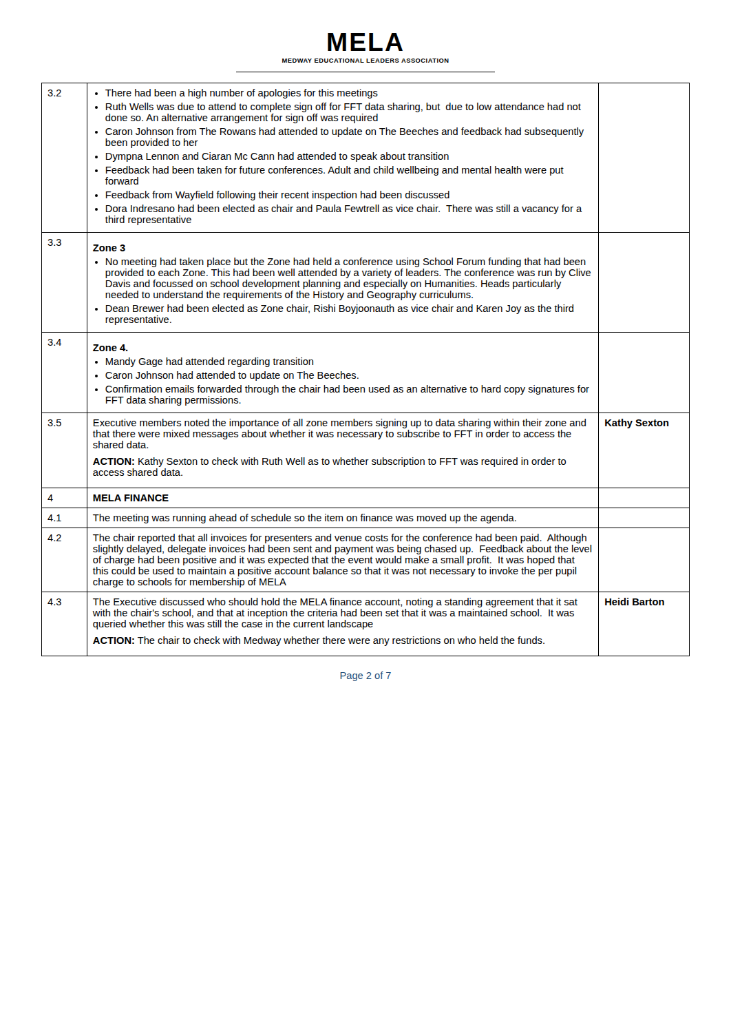MELA
MEDWAY EDUCATIONAL LEADERS ASSOCIATION
| 3.2 | There had been a high number of apologies for this meetings Ruth Wells was due to attend to complete sign off for FFT data sharing, but due to low attendance had not done so. An alternative arrangement for sign off was required Caron Johnson from The Rowans had attended to update on The Beeches and feedback had subsequently been provided to her Dympna Lennon and Ciaran Mc Cann had attended to speak about transition Feedback had been taken for future conferences. Adult and child wellbeing and mental health were put forward Feedback from Wayfield following their recent inspection had been discussed Dora Indresano had been elected as chair and Paula Fewtrell as vice chair. There was still a vacancy for a third representative | |
| 3.3 | Zone 3 No meeting had taken place but the Zone had held a conference using School Forum funding that had been provided to each Zone. This had been well attended by a variety of leaders. The conference was run by Clive Davis and focussed on school development planning and especially on Humanities. Heads particularly needed to understand the requirements of the History and Geography curriculums. Dean Brewer had been elected as Zone chair, Rishi Boyjoonauth as vice chair and Karen Joy as the third representative. | |
| 3.4 | Zone 4. Mandy Gage had attended regarding transition Caron Johnson had attended to update on The Beeches. Confirmation emails forwarded through the chair had been used as an alternative to hard copy signatures for FFT data sharing permissions. | |
| 3.5 | Executive members noted the importance of all zone members signing up to data sharing within their zone and that there were mixed messages about whether it was necessary to subscribe to FFT in order to access the shared data. ACTION: Kathy Sexton to check with Ruth Well as to whether subscription to FFT was required in order to access shared data. | Kathy Sexton |
| 4 | MELA FINANCE | |
| 4.1 | The meeting was running ahead of schedule so the item on finance was moved up the agenda. | |
| 4.2 | The chair reported that all invoices for presenters and venue costs for the conference had been paid. Although slightly delayed, delegate invoices had been sent and payment was being chased up. Feedback about the level of charge had been positive and it was expected that the event would make a small profit. It was hoped that this could be used to maintain a positive account balance so that it was not necessary to invoke the per pupil charge to schools for membership of MELA | |
| 4.3 | The Executive discussed who should hold the MELA finance account, noting a standing agreement that it sat with the chair's school, and that at inception the criteria had been set that it was a maintained school. It was queried whether this was still the case in the current landscape ACTION: The chair to check with Medway whether there were any restrictions on who held the funds. | Heidi Barton |
Page 2 of 7